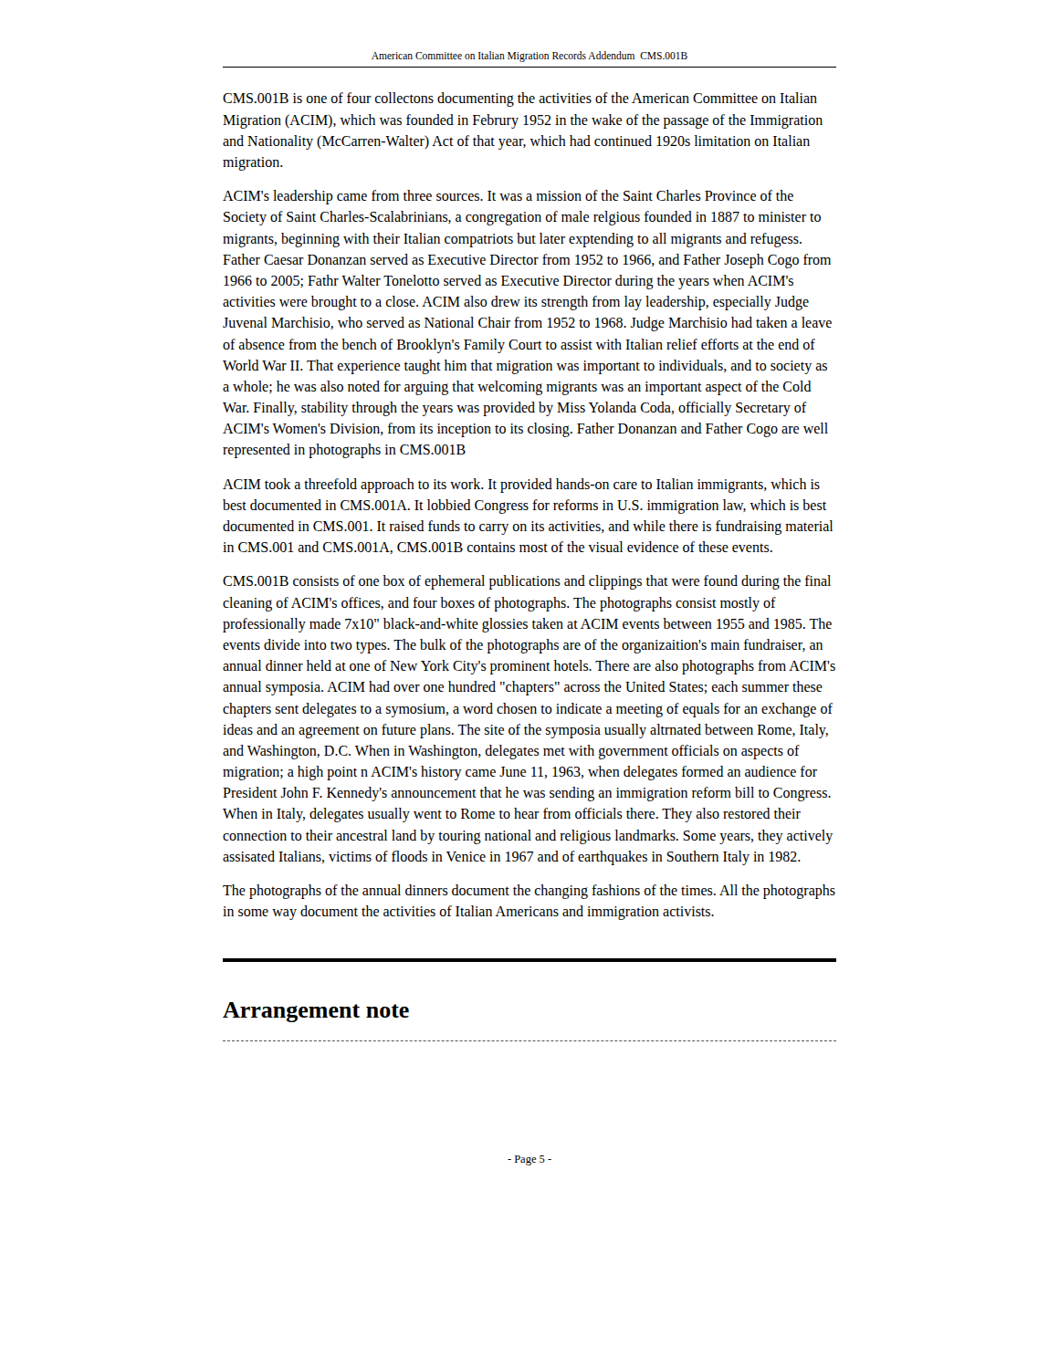American Committee on Italian Migration Records Addendum CMS.001B
CMS.001B is one of four collectons documenting the activities of the American Committee on Italian Migration (ACIM), which was founded in Februry 1952 in the wake of the passage of the Immigration and Nationality (McCarren-Walter) Act of that year, which had continued 1920s limitation on Italian migration.
ACIM's leadership came from three sources. It was a mission of the Saint Charles Province of the Society of Saint Charles-Scalabrinians, a congregation of male relgious founded in 1887 to minister to migrants, beginning with their Italian compatriots but later exptending to all migrants and refugess. Father Caesar Donanzan served as Executive Director from 1952 to 1966, and Father Joseph Cogo from 1966 to 2005; Fathr Walter Tonelotto served as Executive Director during the years when ACIM's activities were brought to a close. ACIM also drew its strength from lay leadership, especially Judge Juvenal Marchisio, who served as National Chair from 1952 to 1968. Judge Marchisio had taken a leave of absence from the bench of Brooklyn's Family Court to assist with Italian relief efforts at the end of World War II. That experience taught him that migration was important to individuals, and to society as a whole; he was also noted for arguing that welcoming migrants was an important aspect of the Cold War. Finally, stability through the years was provided by Miss Yolanda Coda, officially Secretary of ACIM's Women's Division, from its inception to its closing. Father Donanzan and Father Cogo are well represented in photographs in CMS.001B
ACIM took a threefold approach to its work. It provided hands-on care to Italian immigrants, which is best documented in CMS.001A. It lobbied Congress for reforms in U.S. immigration law, which is best documented in CMS.001. It raised funds to carry on its activities, and while there is fundraising material in CMS.001 and CMS.001A, CMS.001B contains most of the visual evidence of these events.
CMS.001B consists of one box of ephemeral publications and clippings that were found during the final cleaning of ACIM's offices, and four boxes of photographs. The photographs consist mostly of professionally made 7x10" black-and-white glossies taken at ACIM events between 1955 and 1985. The events divide into two types. The bulk of the photographs are of the organizaition's main fundraiser, an annual dinner held at one of New York City's prominent hotels. There are also photographs from ACIM's annual symposia. ACIM had over one hundred "chapters" across the United States; each summer these chapters sent delegates to a symosium, a word chosen to indicate a meeting of equals for an exchange of ideas and an agreement on future plans. The site of the symposia usually altrnated between Rome, Italy, and Washington, D.C. When in Washington, delegates met with government officials on aspects of migration; a high point n ACIM's history came June 11, 1963, when delegates formed an audience for President John F. Kennedy's announcement that he was sending an immigration reform bill to Congress. When in Italy, delegates usually went to Rome to hear from officials there. They also restored their connection to their ancestral land by touring national and religious landmarks. Some years, they actively assisated Italians, victims of floods in Venice in 1967 and of earthquakes in Southern Italy in 1982.
The photographs of the annual dinners document the changing fashions of the times. All the photographs in some way document the activities of Italian Americans and immigration activists.
Arrangement note
- Page 5 -